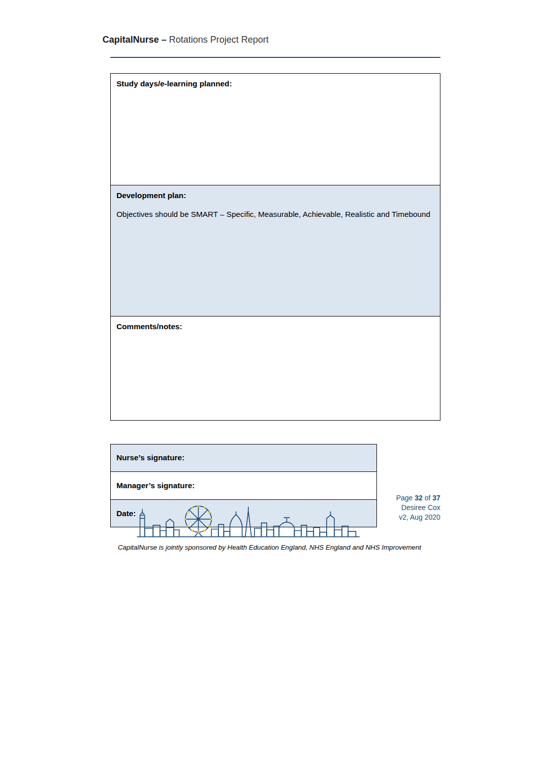CapitalNurse – Rotations Project Report
| Study days/e-learning planned: |
| Development plan: Objectives should be SMART – Specific, Measurable, Achievable, Realistic and Timebound |
| Comments/notes: |
| Nurse’s signature: |
| Manager’s signature: |
| Date: |
Page 32 of 37
Desiree Cox
v2, Aug 2020
CapitalNurse is jointly sponsored by Health Education England, NHS England and NHS Improvement